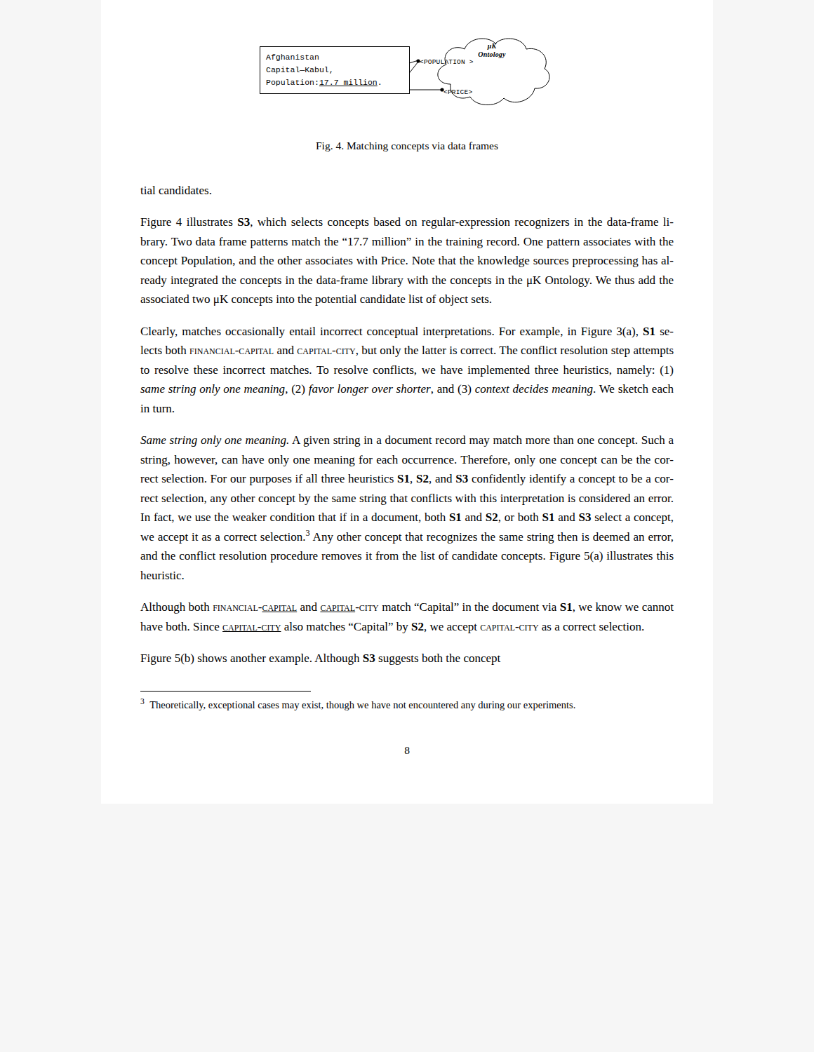μK
Ontology
<POPULATION >
<PRICE>
Afghanistan
Capital—Kabul,
Population:17.7 million.
Fig. 4. Matching concepts via data frames
tial candidates.
Figure 4 illustrates S3, which selects concepts based on regular-expression recognizers in the data-frame library. Two data frame patterns match the “17.7 million” in the training record. One pattern associates with the concept Population, and the other associates with Price. Note that the knowledge sources preprocessing has already integrated the concepts in the data-frame library with the concepts in the μK Ontology. We thus add the associated two μK concepts into the potential candidate list of object sets.
Clearly, matches occasionally entail incorrect conceptual interpretations. For example, in Figure 3(a), S1 selects both financial-capital and capital-city, but only the latter is correct. The conflict resolution step attempts to resolve these incorrect matches. To resolve conflicts, we have implemented three heuristics, namely: (1) same string only one meaning, (2) favor longer over shorter, and (3) context decides meaning. We sketch each in turn.
Same string only one meaning. A given string in a document record may match more than one concept. Such a string, however, can have only one meaning for each occurrence. Therefore, only one concept can be the correct selection. For our purposes if all three heuristics S1, S2, and S3 confidently identify a concept to be a correct selection, any other concept by the same string that conflicts with this interpretation is considered an error. In fact, we use the weaker condition that if in a document, both S1 and S2, or both S1 and S3 select a concept, we accept it as a correct selection.3 Any other concept that recognizes the same string then is deemed an error, and the conflict resolution procedure removes it from the list of candidate concepts. Figure 5(a) illustrates this heuristic.
Although both financial-capital and capital-city match “Capital” in the document via S1, we know we cannot have both. Since capital-city also matches “Capital” by S2, we accept capital-city as a correct selection.
Figure 5(b) shows another example. Although S3 suggests both the concept
3 Theoretically, exceptional cases may exist, though we have not encountered any during our experiments.
8